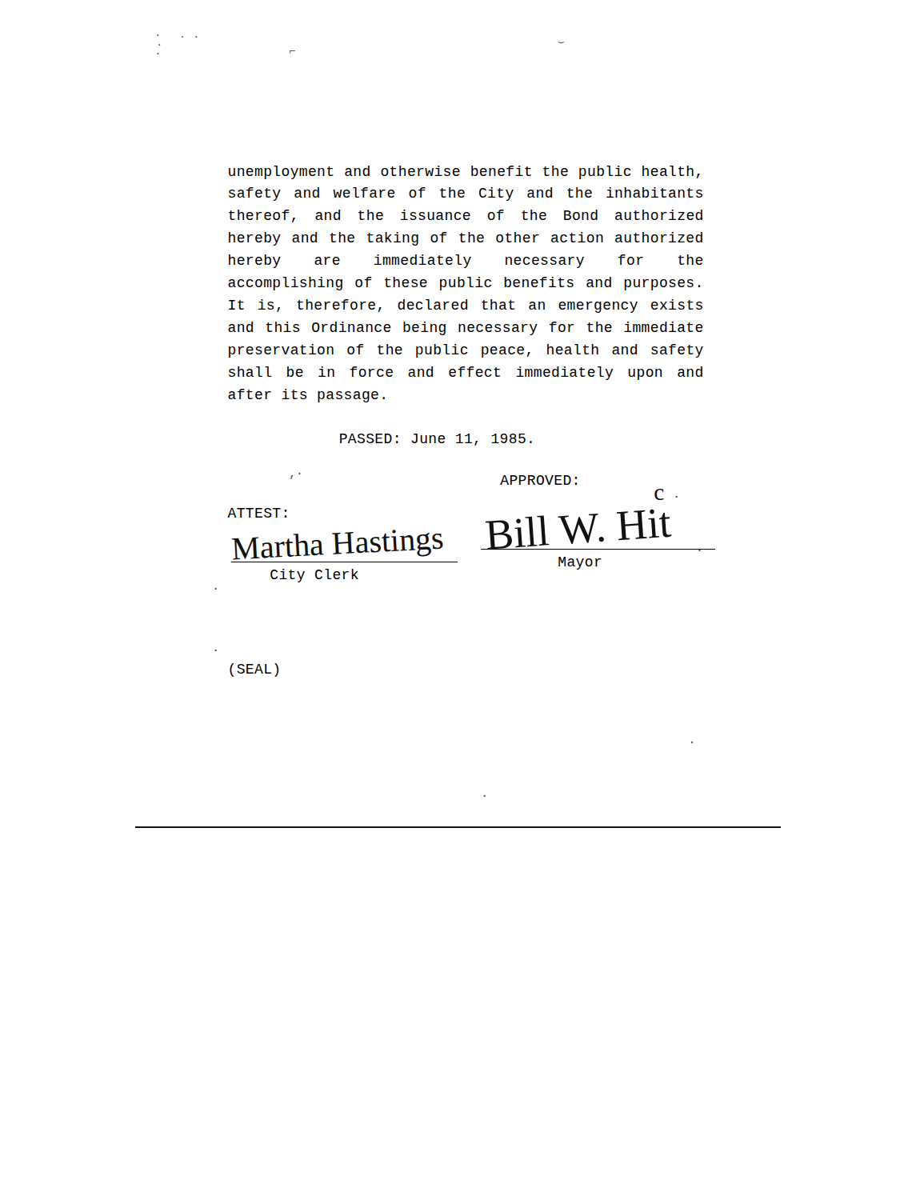· · · · · ⌐ ⌣
unemployment and otherwise benefit the public health, safety and welfare of the City and the inhabitants thereof, and the issuance of the Bond authorized hereby and the taking of the other action authorized hereby are immediately necessary for the accomplishing of these public benefits and purposes. It is, therefore, declared that an emergency exists and this Ordinance being necessary for the immediate preservation of the public peace, health and safety shall be in force and effect immediately upon and after its passage.
PASSED: June 11, 1985.
APPROVED:
ATTEST:
Martha Hastings
City Clerk
Bill W. Hit
c
Mayor
(SEAL)
,· · · · · · ·